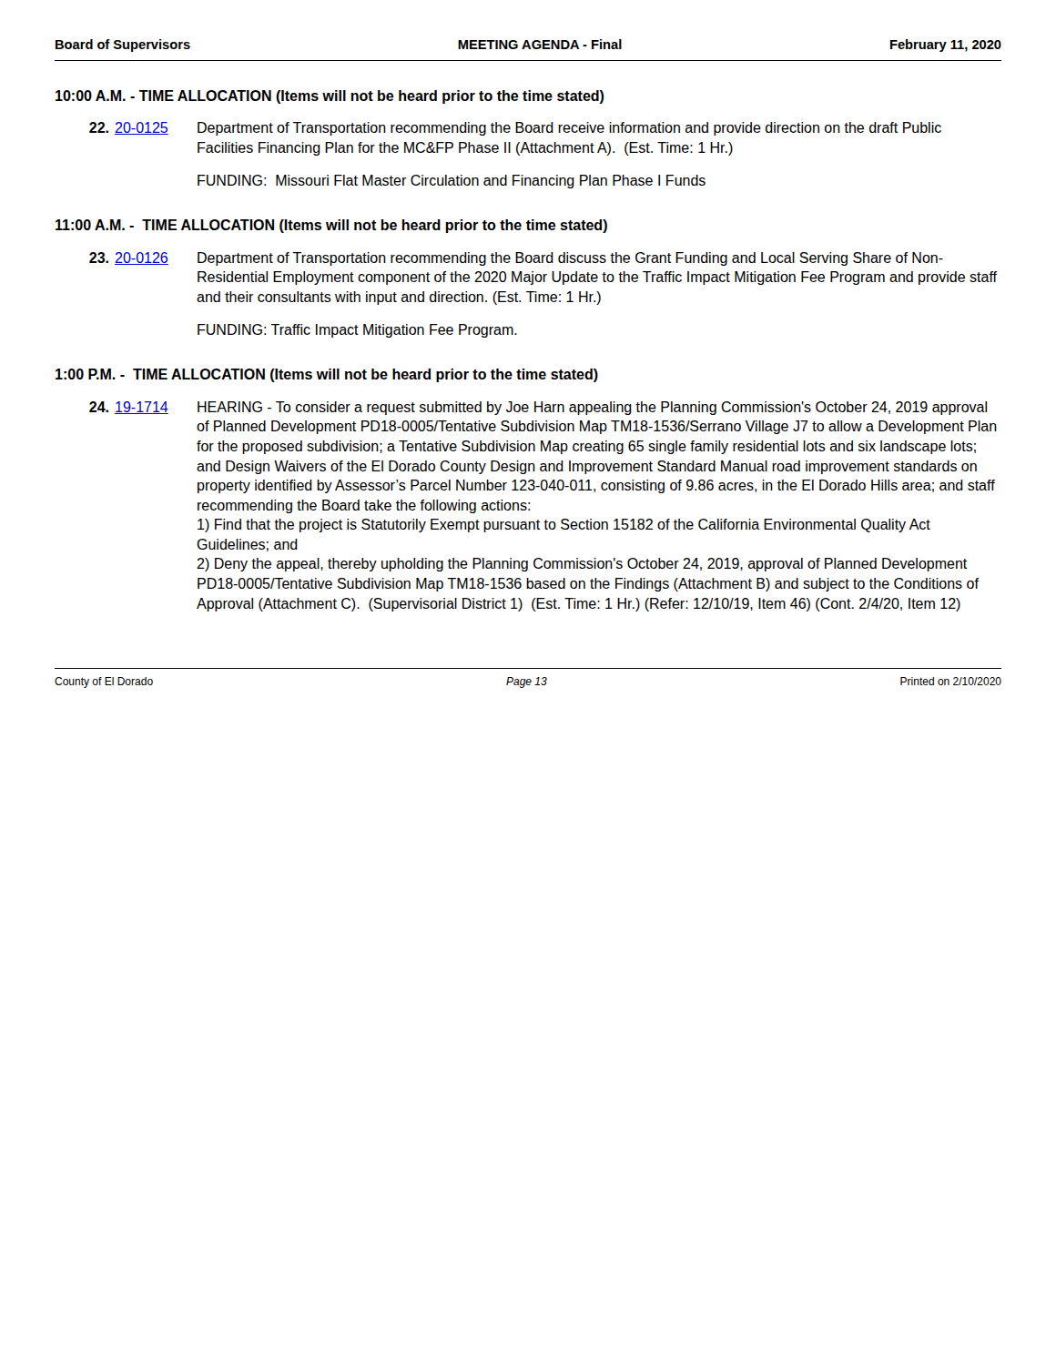Board of Supervisors
MEETING AGENDA - Final
February 11, 2020
10:00 A.M. - TIME ALLOCATION (Items will not be heard prior to the time stated)
22.
20-0125
Department of Transportation recommending the Board receive information and provide direction on the draft Public Facilities Financing Plan for the MC&FP Phase II (Attachment A). (Est. Time: 1 Hr.)
FUNDING: Missouri Flat Master Circulation and Financing Plan Phase I Funds
11:00 A.M. - TIME ALLOCATION (Items will not be heard prior to the time stated)
23.
20-0126
Department of Transportation recommending the Board discuss the Grant Funding and Local Serving Share of Non-Residential Employment component of the 2020 Major Update to the Traffic Impact Mitigation Fee Program and provide staff and their consultants with input and direction. (Est. Time: 1 Hr.)
FUNDING: Traffic Impact Mitigation Fee Program.
1:00 P.M. - TIME ALLOCATION (Items will not be heard prior to the time stated)
24.
19-1714
HEARING - To consider a request submitted by Joe Harn appealing the Planning Commission's October 24, 2019 approval of Planned Development PD18-0005/Tentative Subdivision Map TM18-1536/Serrano Village J7 to allow a Development Plan for the proposed subdivision; a Tentative Subdivision Map creating 65 single family residential lots and six landscape lots; and Design Waivers of the El Dorado County Design and Improvement Standard Manual road improvement standards on property identified by Assessor’s Parcel Number 123-040-011, consisting of 9.86 acres, in the El Dorado Hills area; and staff recommending the Board take the following actions:
1) Find that the project is Statutorily Exempt pursuant to Section 15182 of the California Environmental Quality Act Guidelines; and
2) Deny the appeal, thereby upholding the Planning Commission's October 24, 2019, approval of Planned Development PD18-0005/Tentative Subdivision Map TM18-1536 based on the Findings (Attachment B) and subject to the Conditions of Approval (Attachment C). (Supervisorial District 1) (Est. Time: 1 Hr.) (Refer: 12/10/19, Item 46) (Cont. 2/4/20, Item 12)
County of El Dorado
Page 13
Printed on 2/10/2020